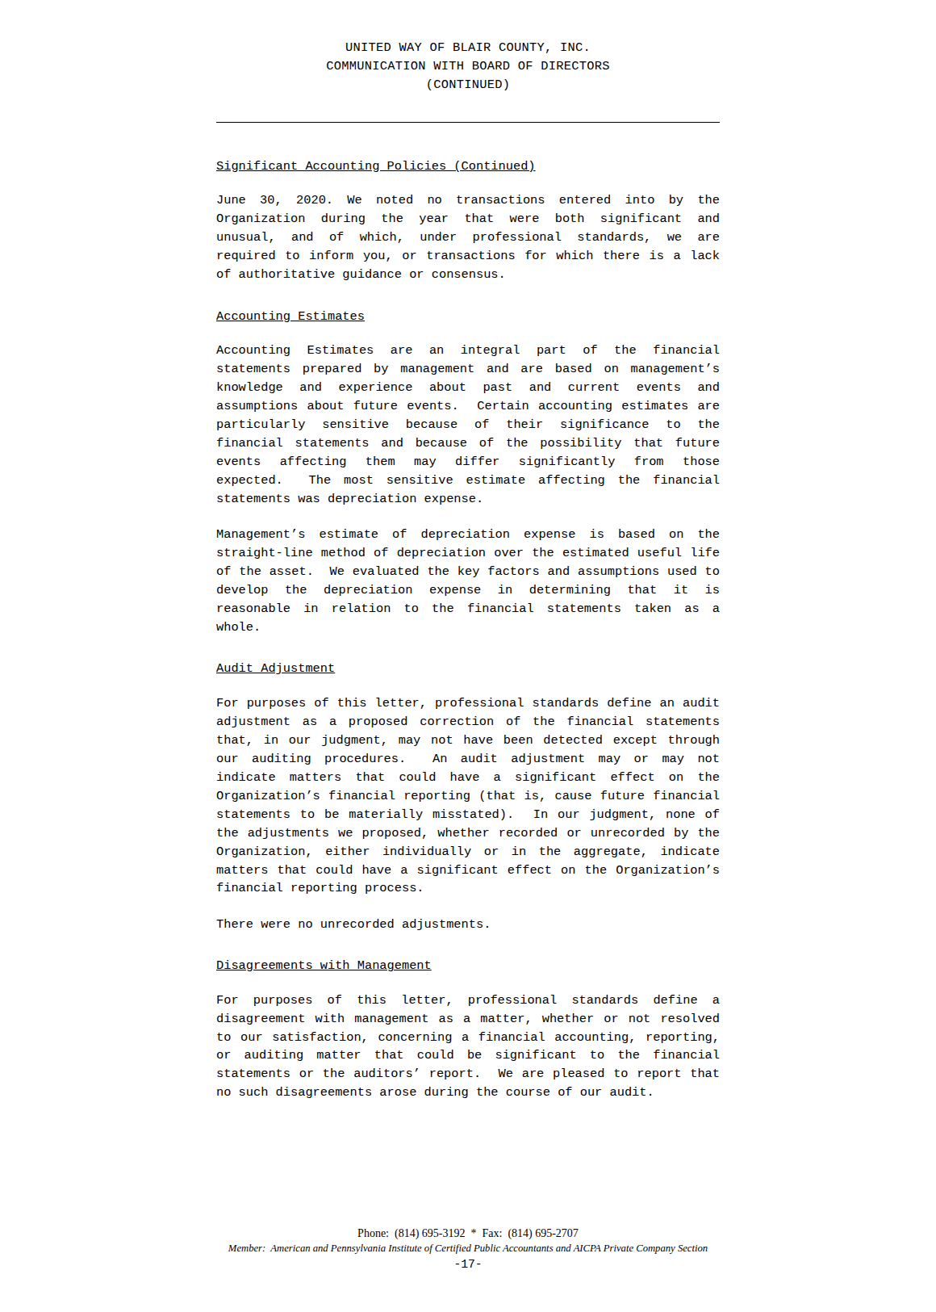UNITED WAY OF BLAIR COUNTY, INC.
COMMUNICATION WITH BOARD OF DIRECTORS
(CONTINUED)
Significant Accounting Policies (Continued)
June 30, 2020. We noted no transactions entered into by the Organization during the year that were both significant and unusual, and of which, under professional standards, we are required to inform you, or transactions for which there is a lack of authoritative guidance or consensus.
Accounting Estimates
Accounting Estimates are an integral part of the financial statements prepared by management and are based on management’s knowledge and experience about past and current events and assumptions about future events. Certain accounting estimates are particularly sensitive because of their significance to the financial statements and because of the possibility that future events affecting them may differ significantly from those expected. The most sensitive estimate affecting the financial statements was depreciation expense.
Management’s estimate of depreciation expense is based on the straight-line method of depreciation over the estimated useful life of the asset. We evaluated the key factors and assumptions used to develop the depreciation expense in determining that it is reasonable in relation to the financial statements taken as a whole.
Audit Adjustment
For purposes of this letter, professional standards define an audit adjustment as a proposed correction of the financial statements that, in our judgment, may not have been detected except through our auditing procedures. An audit adjustment may or may not indicate matters that could have a significant effect on the Organization’s financial reporting (that is, cause future financial statements to be materially misstated). In our judgment, none of the adjustments we proposed, whether recorded or unrecorded by the Organization, either individually or in the aggregate, indicate matters that could have a significant effect on the Organization’s financial reporting process.
There were no unrecorded adjustments.
Disagreements with Management
For purposes of this letter, professional standards define a disagreement with management as a matter, whether or not resolved to our satisfaction, concerning a financial accounting, reporting, or auditing matter that could be significant to the financial statements or the auditors’ report. We are pleased to report that no such disagreements arose during the course of our audit.
Phone: (814) 695-3192 * Fax: (814) 695-2707
Member: American and Pennsylvania Institute of Certified Public Accountants and AICPA Private Company Section
-17-